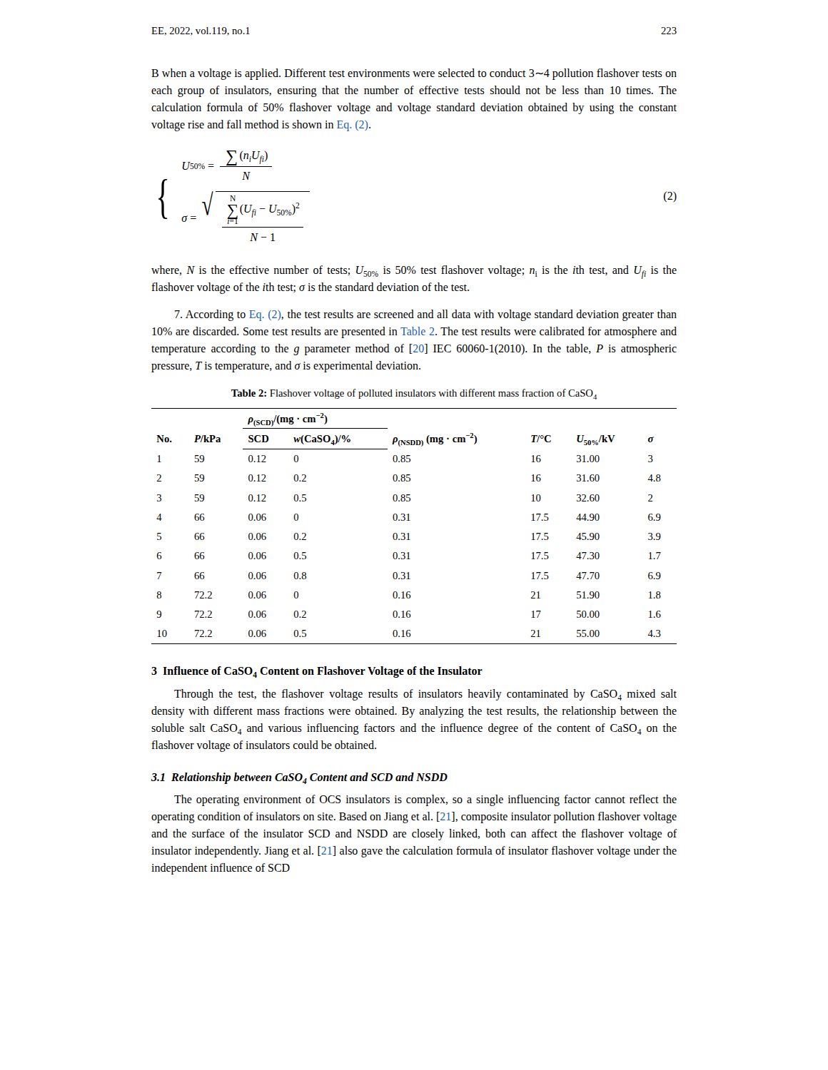EE, 2022, vol.119, no.1 223
B when a voltage is applied. Different test environments were selected to conduct 3∼4 pollution flashover tests on each group of insulators, ensuring that the number of effective tests should not be less than 10 times. The calculation formula of 50% flashover voltage and voltage standard deviation obtained by using the constant voltage rise and fall method is shown in Eq. (2).
{ U50% = ∑(niUfi) N σ = √ N∑i=1(Ufi − U50%)2 N − 1
(2)
where, N is the effective number of tests; U50% is 50% test flashover voltage; ni is the ith test, and Ufi is the flashover voltage of the ith test; σ is the standard deviation of the test.
7. According to Eq. (2), the test results are screened and all data with voltage standard deviation greater than 10% are discarded. Some test results are presented in Table 2. The test results were calibrated for atmosphere and temperature according to the g parameter method of [20] IEC 60060-1(2010). In the table, P is atmospheric pressure, T is temperature, and σ is experimental deviation.
Table 2: Flashover voltage of polluted insulators with different mass fraction of CaSO 4
| No. | P /kPa | ρ (SCD) /(mg · cm −2 ) | ρ (NSDD) (mg · cm −2 ) | T /°C | U 50% /kV | σ |
| --- | --- | --- | --- | --- | --- | --- |
| SCD | w (CaSO 4 )/% |
| 1 | 59 | 0.12 | 0 | 0.85 | 16 | 31.00 | 3 |
| 2 | 59 | 0.12 | 0.2 | 0.85 | 16 | 31.60 | 4.8 |
| 3 | 59 | 0.12 | 0.5 | 0.85 | 10 | 32.60 | 2 |
| 4 | 66 | 0.06 | 0 | 0.31 | 17.5 | 44.90 | 6.9 |
| 5 | 66 | 0.06 | 0.2 | 0.31 | 17.5 | 45.90 | 3.9 |
| 6 | 66 | 0.06 | 0.5 | 0.31 | 17.5 | 47.30 | 1.7 |
| 7 | 66 | 0.06 | 0.8 | 0.31 | 17.5 | 47.70 | 6.9 |
| 8 | 72.2 | 0.06 | 0 | 0.16 | 21 | 51.90 | 1.8 |
| 9 | 72.2 | 0.06 | 0.2 | 0.16 | 17 | 50.00 | 1.6 |
| 10 | 72.2 | 0.06 | 0.5 | 0.16 | 21 | 55.00 | 4.3 |
3 Influence of CaSO4 Content on Flashover Voltage of the Insulator
Through the test, the flashover voltage results of insulators heavily contaminated by CaSO4 mixed salt density with different mass fractions were obtained. By analyzing the test results, the relationship between the soluble salt CaSO4 and various influencing factors and the influence degree of the content of CaSO4 on the flashover voltage of insulators could be obtained.
3.1 Relationship between CaSO4 Content and SCD and NSDD
The operating environment of OCS insulators is complex, so a single influencing factor cannot reflect the operating condition of insulators on site. Based on Jiang et al. [21], composite insulator pollution flashover voltage and the surface of the insulator SCD and NSDD are closely linked, both can affect the flashover voltage of insulator independently. Jiang et al. [21] also gave the calculation formula of insulator flashover voltage under the independent influence of SCD